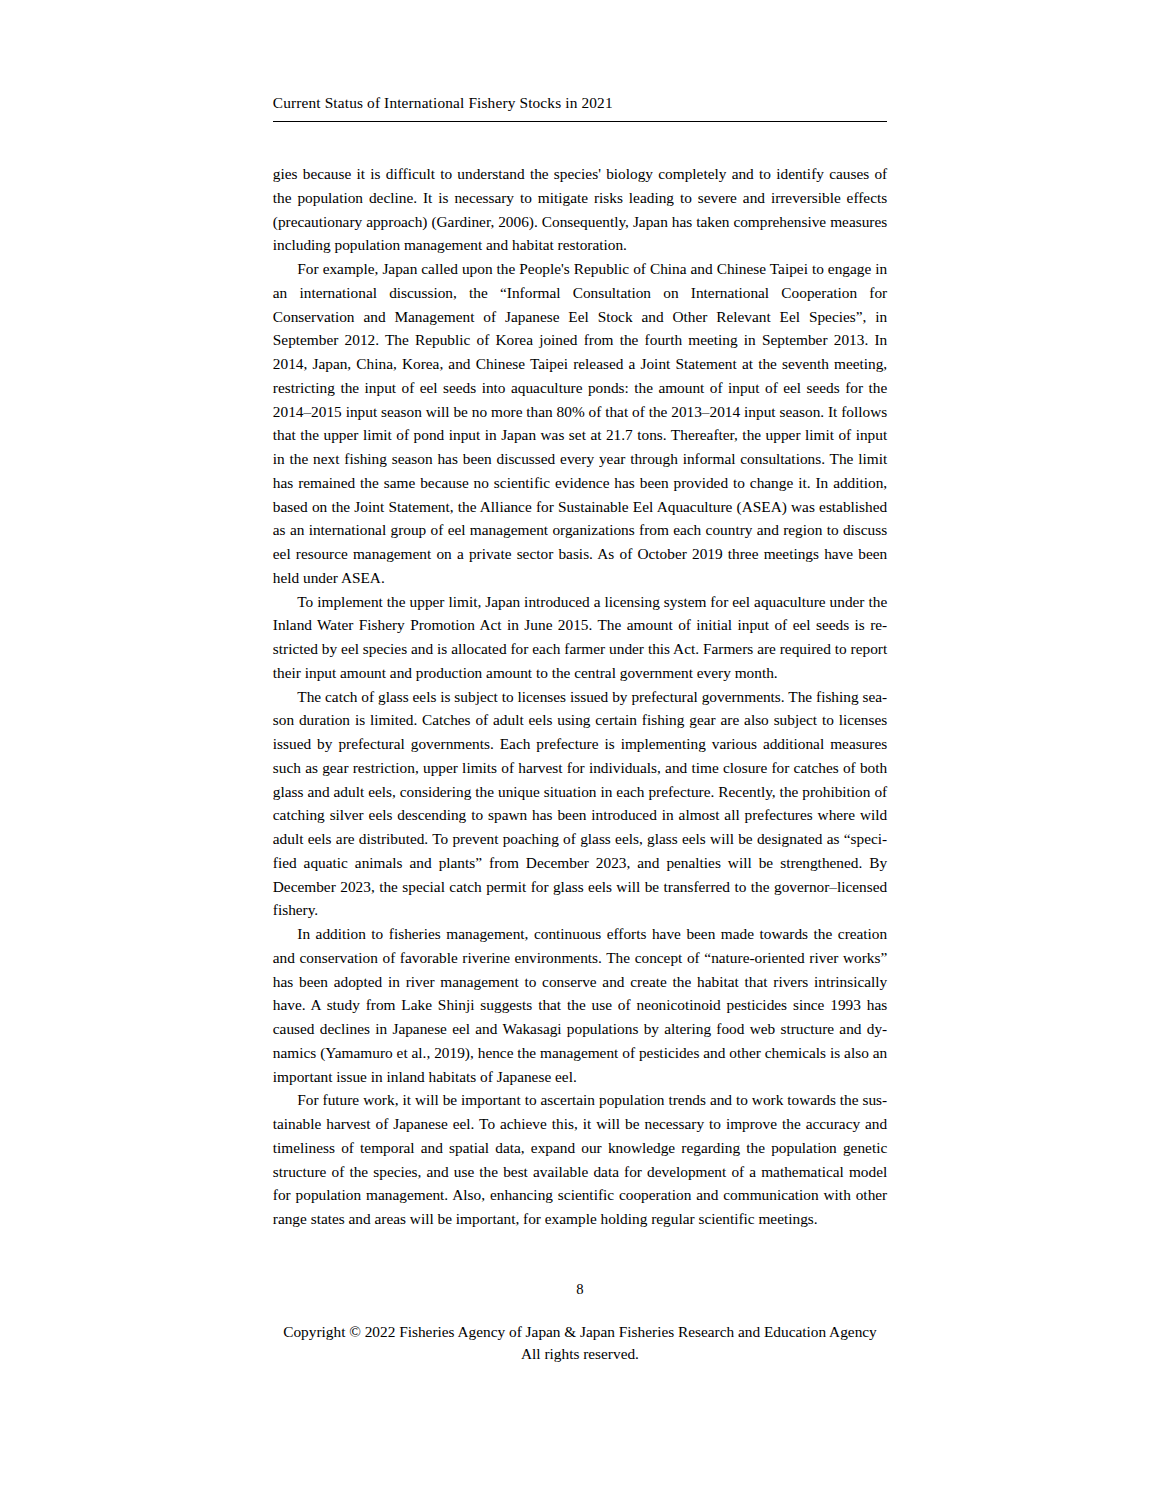Current Status of International Fishery Stocks in 2021
gies because it is difficult to understand the species' biology completely and to identify causes of the population decline. It is necessary to mitigate risks leading to severe and irreversible effects (precautionary approach) (Gardiner, 2006). Consequently, Japan has taken comprehensive measures including population management and habitat restoration.
For example, Japan called upon the People's Republic of China and Chinese Taipei to engage in an international discussion, the “Informal Consultation on International Cooperation for Conservation and Management of Japanese Eel Stock and Other Relevant Eel Species”, in September 2012. The Republic of Korea joined from the fourth meeting in September 2013. In 2014, Japan, China, Korea, and Chinese Taipei released a Joint Statement at the seventh meeting, restricting the input of eel seeds into aquaculture ponds: the amount of input of eel seeds for the 2014–2015 input season will be no more than 80% of that of the 2013–2014 input season. It follows that the upper limit of pond input in Japan was set at 21.7 tons. Thereafter, the upper limit of input in the next fishing season has been discussed every year through informal consultations. The limit has remained the same because no scientific evidence has been provided to change it. In addition, based on the Joint Statement, the Alliance for Sustainable Eel Aquaculture (ASEA) was established as an international group of eel management organizations from each country and region to discuss eel resource management on a private sector basis. As of October 2019 three meetings have been held under ASEA.
To implement the upper limit, Japan introduced a licensing system for eel aquaculture under the Inland Water Fishery Promotion Act in June 2015. The amount of initial input of eel seeds is restricted by eel species and is allocated for each farmer under this Act. Farmers are required to report their input amount and production amount to the central government every month.
The catch of glass eels is subject to licenses issued by prefectural governments. The fishing season duration is limited. Catches of adult eels using certain fishing gear are also subject to licenses issued by prefectural governments. Each prefecture is implementing various additional measures such as gear restriction, upper limits of harvest for individuals, and time closure for catches of both glass and adult eels, considering the unique situation in each prefecture. Recently, the prohibition of catching silver eels descending to spawn has been introduced in almost all prefectures where wild adult eels are distributed. To prevent poaching of glass eels, glass eels will be designated as “specified aquatic animals and plants” from December 2023, and penalties will be strengthened. By December 2023, the special catch permit for glass eels will be transferred to the governor–licensed fishery.
In addition to fisheries management, continuous efforts have been made towards the creation and conservation of favorable riverine environments. The concept of “nature-oriented river works” has been adopted in river management to conserve and create the habitat that rivers intrinsically have. A study from Lake Shinji suggests that the use of neonicotinoid pesticides since 1993 has caused declines in Japanese eel and Wakasagi populations by altering food web structure and dynamics (Yamamuro et al., 2019), hence the management of pesticides and other chemicals is also an important issue in inland habitats of Japanese eel.
For future work, it will be important to ascertain population trends and to work towards the sustainable harvest of Japanese eel. To achieve this, it will be necessary to improve the accuracy and timeliness of temporal and spatial data, expand our knowledge regarding the population genetic structure of the species, and use the best available data for development of a mathematical model for population management. Also, enhancing scientific cooperation and communication with other range states and areas will be important, for example holding regular scientific meetings.
8
Copyright © 2022 Fisheries Agency of Japan & Japan Fisheries Research and Education Agency
All rights reserved.